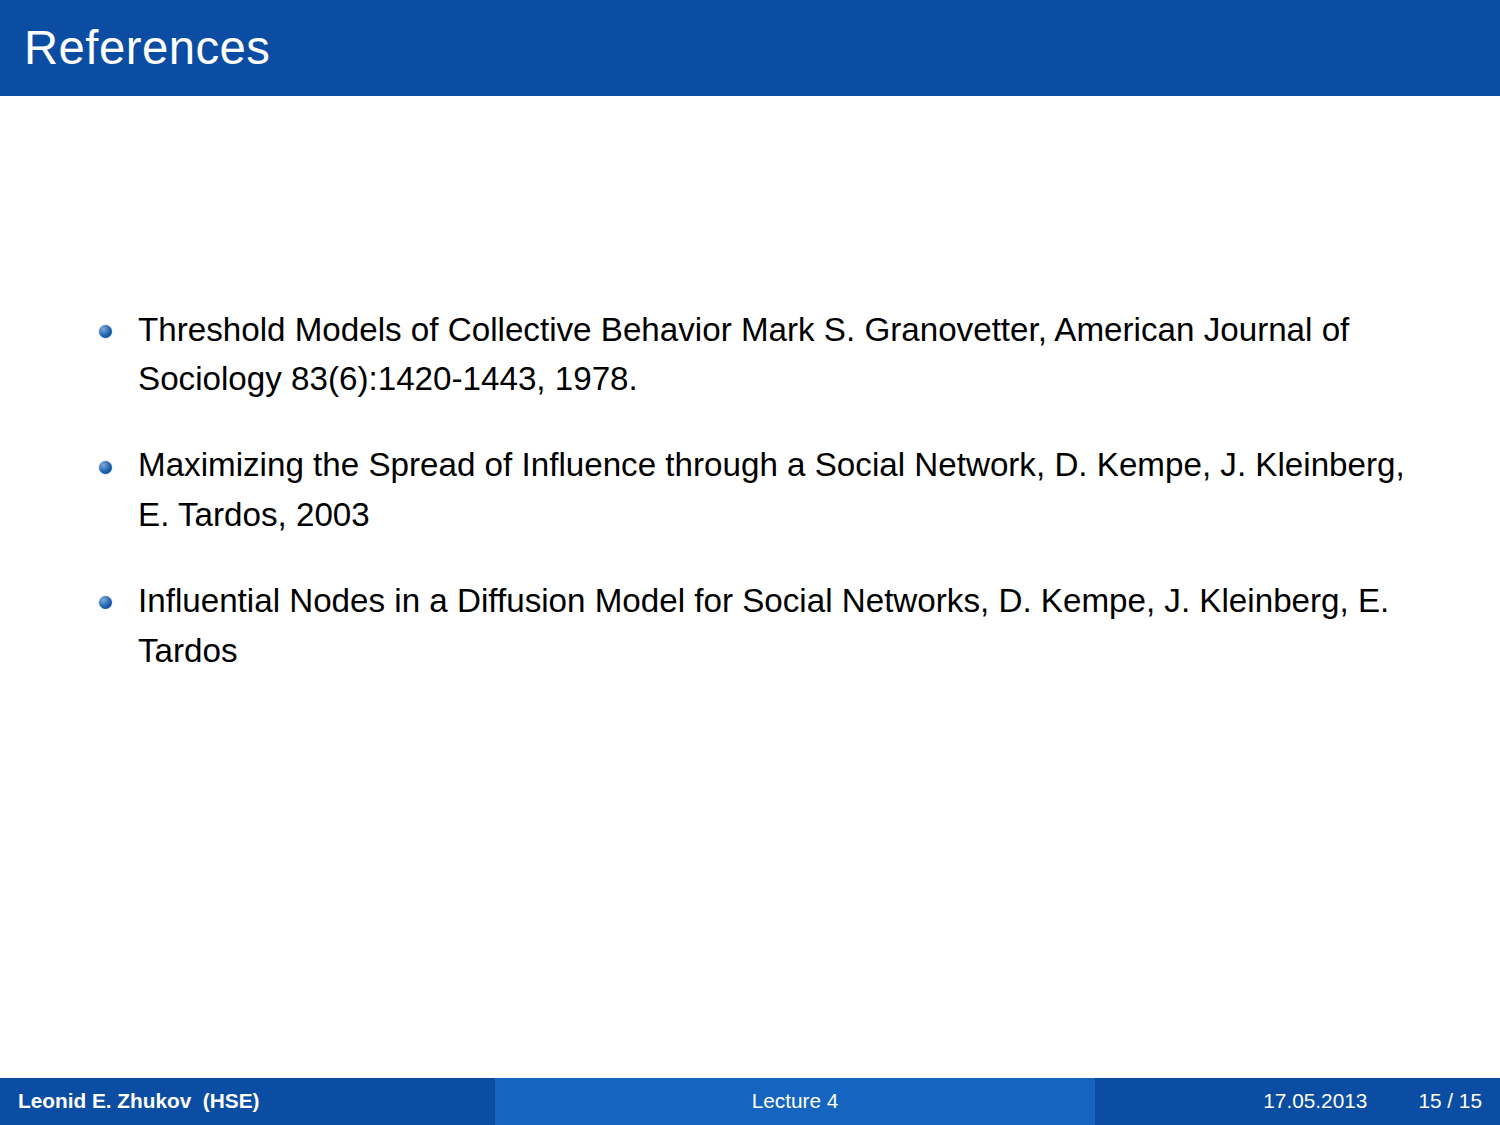References
Threshold Models of Collective Behavior Mark S. Granovetter, American Journal of Sociology 83(6):1420-1443, 1978.
Maximizing the Spread of Influence through a Social Network, D. Kempe, J. Kleinberg, E. Tardos, 2003
Influential Nodes in a Diffusion Model for Social Networks, D. Kempe, J. Kleinberg, E. Tardos
Leonid E. Zhukov (HSE)
Lecture 4
17.05.201315 / 15